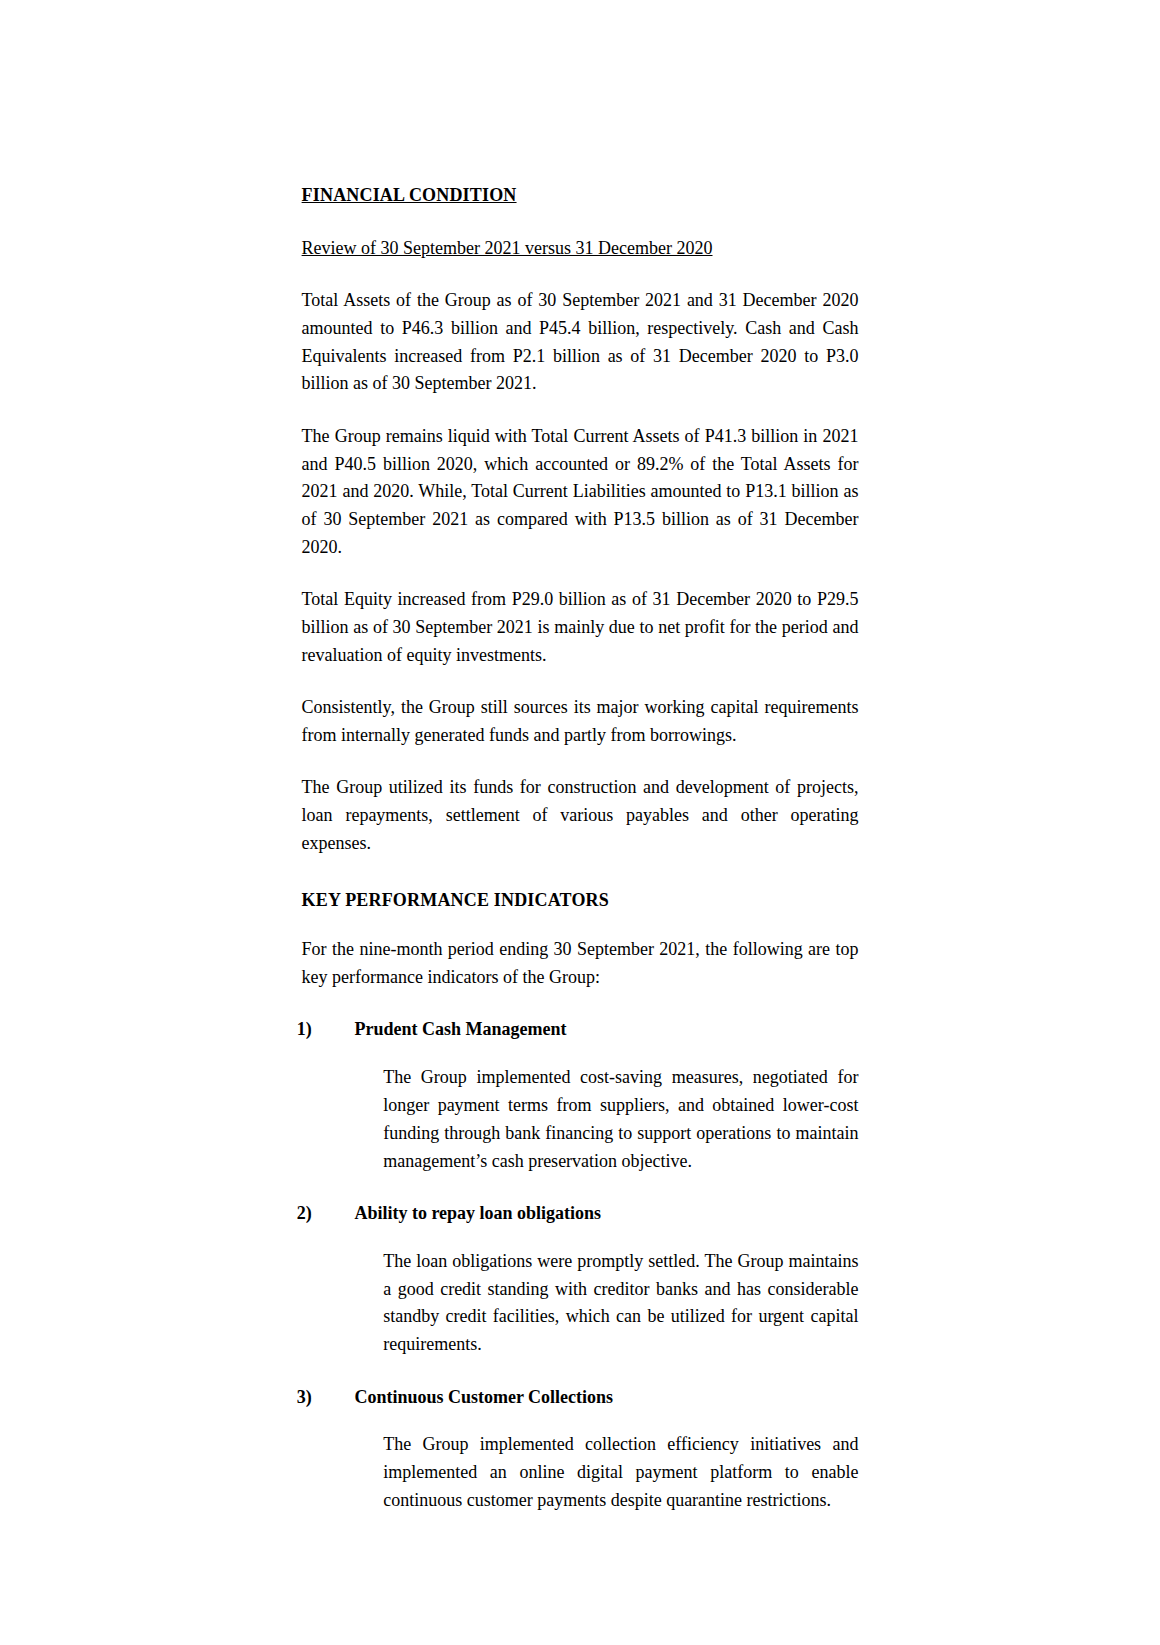FINANCIAL CONDITION
Review of 30 September 2021 versus 31 December 2020
Total Assets of the Group as of 30 September 2021 and 31 December 2020 amounted to P46.3 billion and P45.4 billion, respectively. Cash and Cash Equivalents increased from P2.1 billion as of 31 December 2020 to P3.0 billion as of 30 September 2021.
The Group remains liquid with Total Current Assets of P41.3 billion in 2021 and P40.5 billion 2020, which accounted or 89.2% of the Total Assets for 2021 and 2020. While, Total Current Liabilities amounted to P13.1 billion as of 30 September 2021 as compared with P13.5 billion as of 31 December 2020.
Total Equity increased from P29.0 billion as of 31 December 2020 to P29.5 billion as of 30 September 2021 is mainly due to net profit for the period and revaluation of equity investments.
Consistently, the Group still sources its major working capital requirements from internally generated funds and partly from borrowings.
The Group utilized its funds for construction and development of projects, loan repayments, settlement of various payables and other operating expenses.
KEY PERFORMANCE INDICATORS
For the nine-month period ending 30 September 2021, the following are top key performance indicators of the Group:
Prudent Cash Management
The Group implemented cost-saving measures, negotiated for longer payment terms from suppliers, and obtained lower-cost funding through bank financing to support operations to maintain management’s cash preservation objective.
Ability to repay loan obligations
The loan obligations were promptly settled. The Group maintains a good credit standing with creditor banks and has considerable standby credit facilities, which can be utilized for urgent capital requirements.
Continuous Customer Collections
The Group implemented collection efficiency initiatives and implemented an online digital payment platform to enable continuous customer payments despite quarantine restrictions.